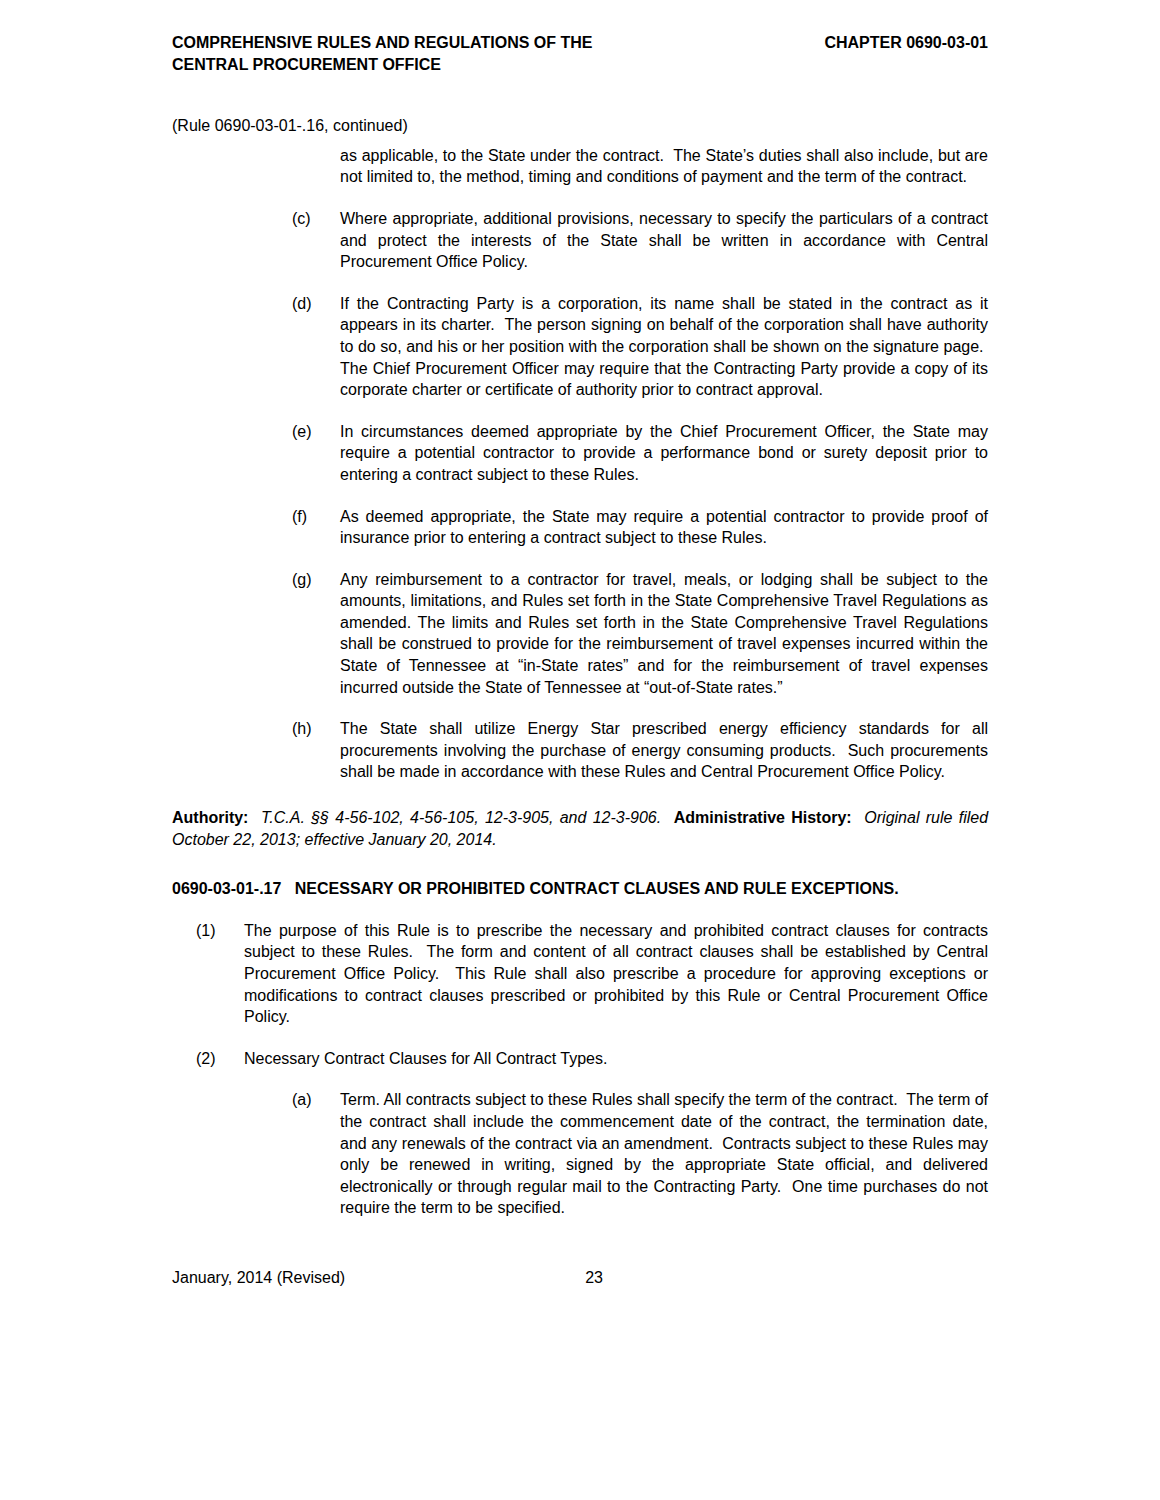Comprehensive Rules and Regulations of the
Central Procurement Office
Chapter 0690-03-01
(Rule 0690-03-01-.16, continued)
as applicable, to the State under the contract. The State’s duties shall also include, but are not limited to, the method, timing and conditions of payment and the term of the contract.
(c) Where appropriate, additional provisions, necessary to specify the particulars of a contract and protect the interests of the State shall be written in accordance with Central Procurement Office Policy.
(d) If the Contracting Party is a corporation, its name shall be stated in the contract as it appears in its charter. The person signing on behalf of the corporation shall have authority to do so, and his or her position with the corporation shall be shown on the signature page. The Chief Procurement Officer may require that the Contracting Party provide a copy of its corporate charter or certificate of authority prior to contract approval.
(e) In circumstances deemed appropriate by the Chief Procurement Officer, the State may require a potential contractor to provide a performance bond or surety deposit prior to entering a contract subject to these Rules.
(f) As deemed appropriate, the State may require a potential contractor to provide proof of insurance prior to entering a contract subject to these Rules.
(g) Any reimbursement to a contractor for travel, meals, or lodging shall be subject to the amounts, limitations, and Rules set forth in the State Comprehensive Travel Regulations as amended. The limits and Rules set forth in the State Comprehensive Travel Regulations shall be construed to provide for the reimbursement of travel expenses incurred within the State of Tennessee at “in-State rates” and for the reimbursement of travel expenses incurred outside the State of Tennessee at “out-of-State rates.”
(h) The State shall utilize Energy Star prescribed energy efficiency standards for all procurements involving the purchase of energy consuming products. Such procurements shall be made in accordance with these Rules and Central Procurement Office Policy.
Authority: T.C.A. §§ 4-56-102, 4-56-105, 12-3-905, and 12-3-906. Administrative History: Original rule filed October 22, 2013; effective January 20, 2014.
0690-03-01-.17 Necessary or Prohibited Contract Clauses and Rule Exceptions.
(1) The purpose of this Rule is to prescribe the necessary and prohibited contract clauses for contracts subject to these Rules. The form and content of all contract clauses shall be established by Central Procurement Office Policy. This Rule shall also prescribe a procedure for approving exceptions or modifications to contract clauses prescribed or prohibited by this Rule or Central Procurement Office Policy.
(2) Necessary Contract Clauses for All Contract Types.
(a) Term. All contracts subject to these Rules shall specify the term of the contract. The term of the contract shall include the commencement date of the contract, the termination date, and any renewals of the contract via an amendment. Contracts subject to these Rules may only be renewed in writing, signed by the appropriate State official, and delivered electronically or through regular mail to the Contracting Party. One time purchases do not require the term to be specified.
January, 2014 (Revised)
23